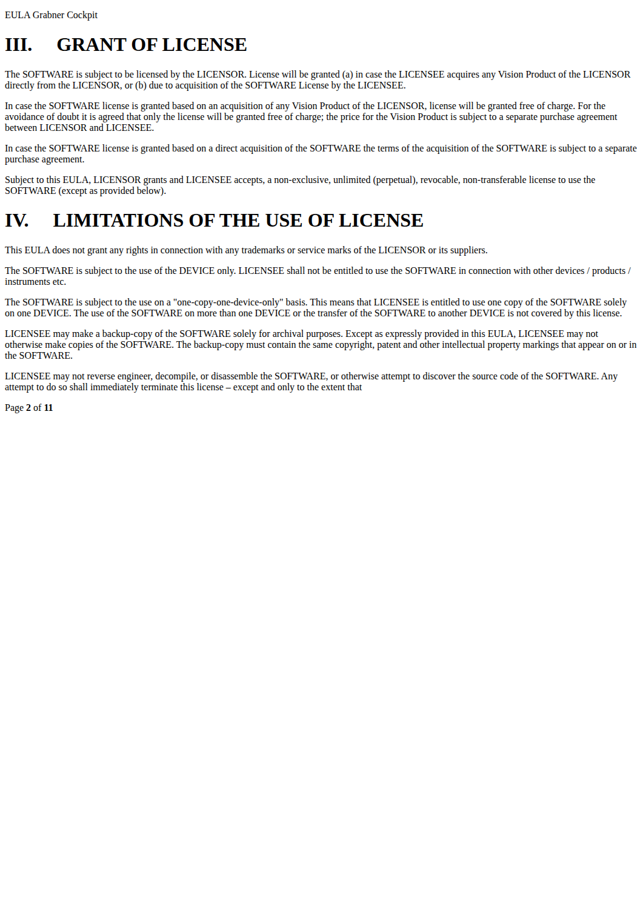EULA Grabner Cockpit
III. GRANT OF LICENSE
The SOFTWARE is subject to be licensed by the LICENSOR. License will be granted (a) in case the LICENSEE acquires any Vision Product of the LICENSOR directly from the LICENSOR, or (b) due to acquisition of the SOFTWARE License by the LICENSEE.
In case the SOFTWARE license is granted based on an acquisition of any Vision Product of the LICENSOR, license will be granted free of charge. For the avoidance of doubt it is agreed that only the license will be granted free of charge; the price for the Vision Product is subject to a separate purchase agreement between LICENSOR and LICENSEE.
In case the SOFTWARE license is granted based on a direct acquisition of the SOFTWARE the terms of the acquisition of the SOFTWARE is subject to a separate purchase agreement.
Subject to this EULA, LICENSOR grants and LICENSEE accepts, a non-exclusive, unlimited (perpetual), revocable, non-transferable license to use the SOFTWARE (except as provided below).
IV. LIMITATIONS OF THE USE OF LICENSE
This EULA does not grant any rights in connection with any trademarks or service marks of the LICENSOR or its suppliers.
The SOFTWARE is subject to the use of the DEVICE only. LICENSEE shall not be entitled to use the SOFTWARE in connection with other devices / products / instruments etc.
The SOFTWARE is subject to the use on a "one-copy-one-device-only" basis. This means that LICENSEE is entitled to use one copy of the SOFTWARE solely on one DEVICE. The use of the SOFTWARE on more than one DEVICE or the transfer of the SOFTWARE to another DEVICE is not covered by this license.
LICENSEE may make a backup-copy of the SOFTWARE solely for archival purposes. Except as expressly provided in this EULA, LICENSEE may not otherwise make copies of the SOFTWARE. The backup-copy must contain the same copyright, patent and other intellectual property markings that appear on or in the SOFTWARE.
LICENSEE may not reverse engineer, decompile, or disassemble the SOFTWARE, or otherwise attempt to discover the source code of the SOFTWARE. Any attempt to do so shall immediately terminate this license – except and only to the extent that
Page 2 of 11